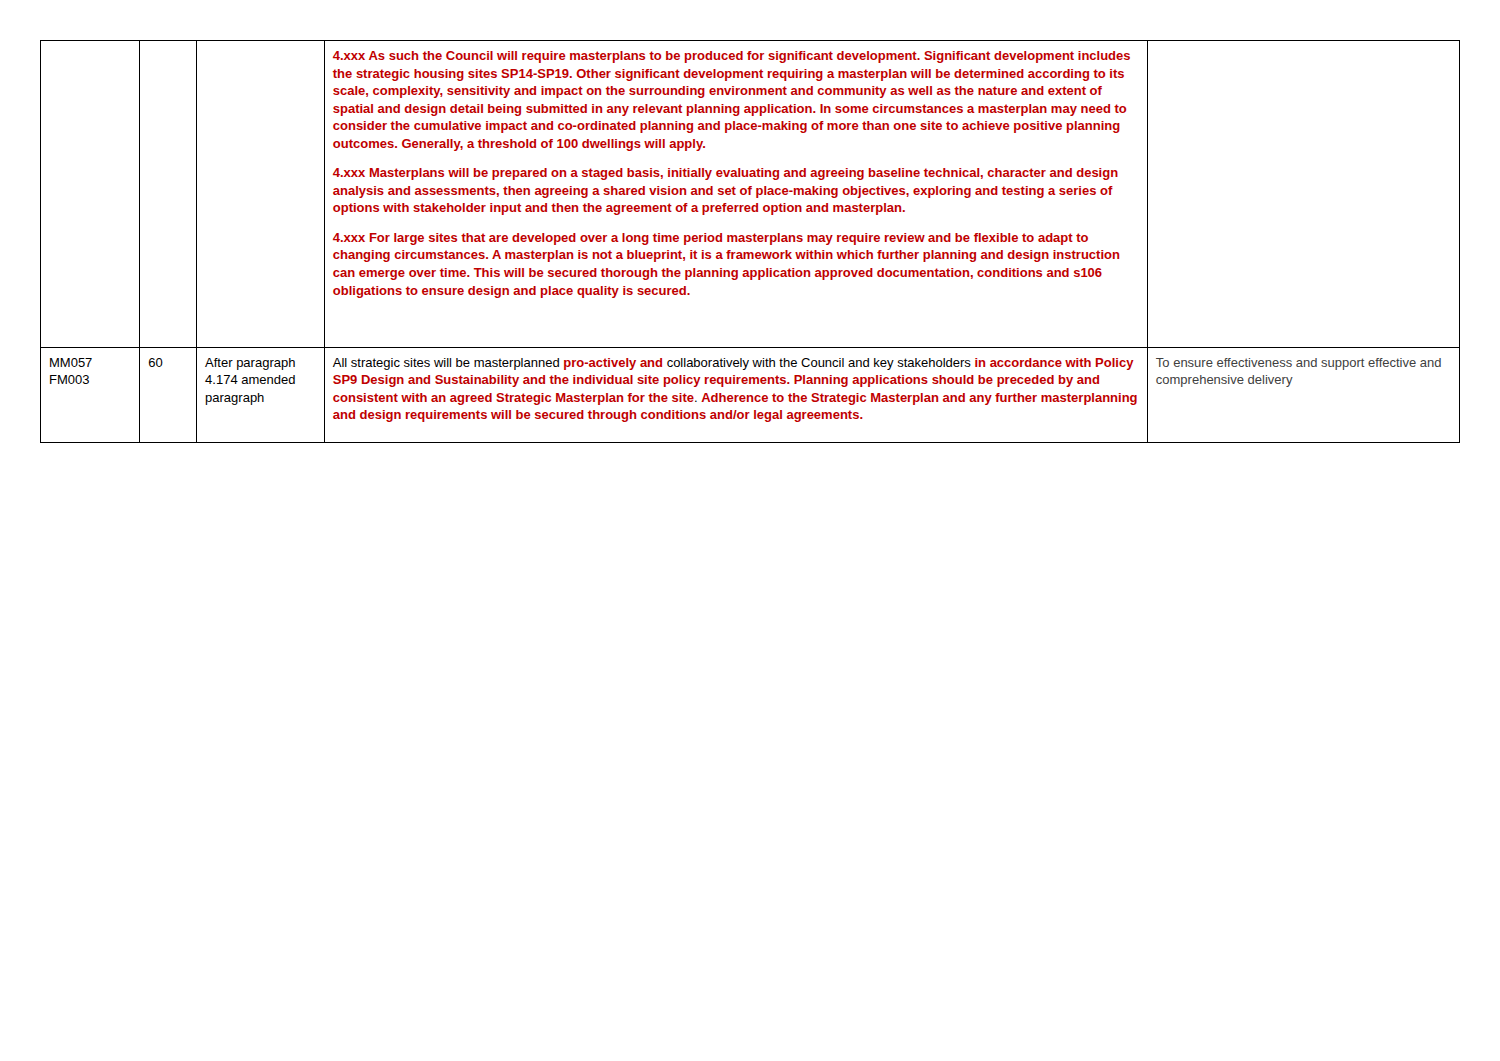| | | | 4.xxx As such the Council will require masterplans to be produced for significant development. Significant development includes the strategic housing sites SP14-SP19. Other significant development requiring a masterplan will be determined according to its scale, complexity, sensitivity and impact on the surrounding environment and community as well as the nature and extent of spatial and design detail being submitted in any relevant planning application. In some circumstances a masterplan may need to consider the cumulative impact and co-ordinated planning and place-making of more than one site to achieve positive planning outcomes. Generally, a threshold of 100 dwellings will apply. 4.xxx Masterplans will be prepared on a staged basis, initially evaluating and agreeing baseline technical, character and design analysis and assessments, then agreeing a shared vision and set of place-making objectives, exploring and testing a series of options with stakeholder input and then the agreement of a preferred option and masterplan. 4.xxx For large sites that are developed over a long time period masterplans may require review and be flexible to adapt to changing circumstances. A masterplan is not a blueprint, it is a framework within which further planning and design instruction can emerge over time. This will be secured thorough the planning application approved documentation, conditions and s106 obligations to ensure design and place quality is secured. | |
| MM057 FM003 | 60 | After paragraph 4.174 amended paragraph | All strategic sites will be masterplanned pro-actively and collaboratively with the Council and key stakeholders in accordance with Policy SP9 Design and Sustainability and the individual site policy requirements. Planning applications should be preceded by and consistent with an agreed Strategic Masterplan for the site . Adherence to the Strategic Masterplan and any further masterplanning and design requirements will be secured through conditions and/or legal agreements. | To ensure effectiveness and support effective and comprehensive delivery |